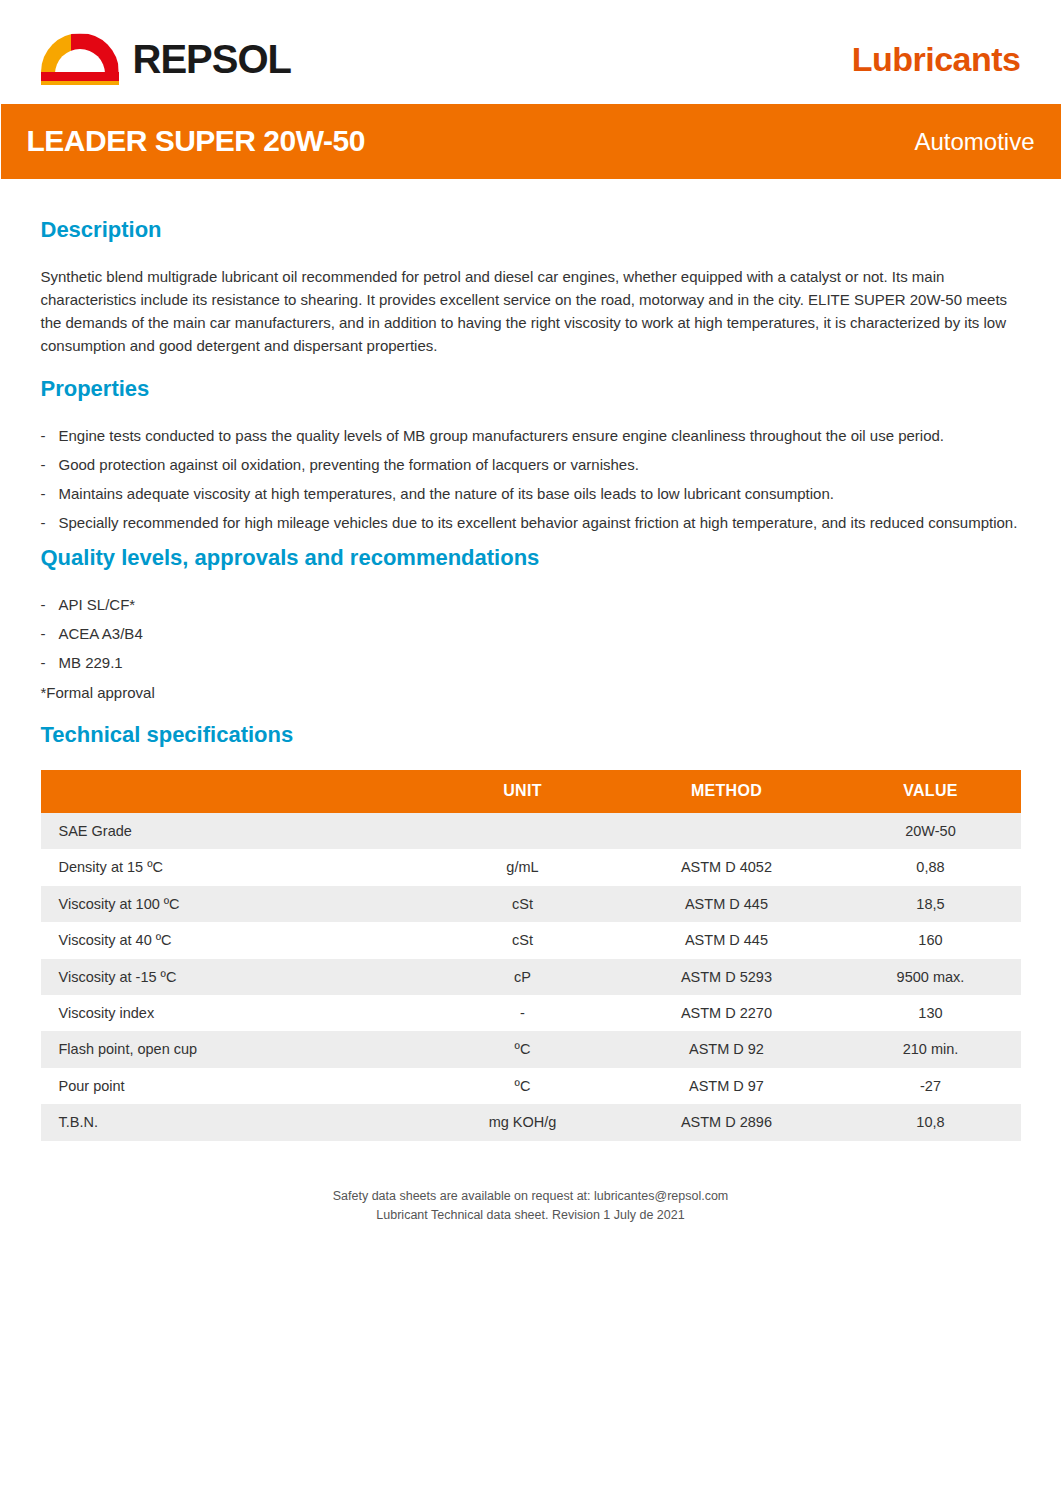REPSOL
Lubricants
LEADER SUPER 20W-50
Automotive
Description
Synthetic blend multigrade lubricant oil recommended for petrol and diesel car engines, whether equipped with a catalyst or not. Its main characteristics include its resistance to shearing. It provides excellent service on the road, motorway and in the city. ELITE SUPER 20W-50 meets the demands of the main car manufacturers, and in addition to having the right viscosity to work at high temperatures, it is characterized by its low consumption and good detergent and dispersant properties.
Properties
Engine tests conducted to pass the quality levels of MB group manufacturers ensure engine cleanliness throughout the oil use period.
Good protection against oil oxidation, preventing the formation of lacquers or varnishes.
Maintains adequate viscosity at high temperatures, and the nature of its base oils leads to low lubricant consumption.
Specially recommended for high mileage vehicles due to its excellent behavior against friction at high temperature, and its reduced consumption.
Quality levels, approvals and recommendations
API SL/CF*
ACEA A3/B4
MB 229.1
*Formal approval
Technical specifications
| | UNIT | METHOD | VALUE |
| --- | --- | --- | --- |
| SAE Grade | | | 20W-50 |
| Density at 15 ºC | g/mL | ASTM D 4052 | 0,88 |
| Viscosity at 100 ºC | cSt | ASTM D 445 | 18,5 |
| Viscosity at 40 ºC | cSt | ASTM D 445 | 160 |
| Viscosity at -15 ºC | cP | ASTM D 5293 | 9500 max. |
| Viscosity index | - | ASTM D 2270 | 130 |
| Flash point, open cup | ºC | ASTM D 92 | 210 min. |
| Pour point | ºC | ASTM D 97 | -27 |
| T.B.N. | mg KOH/g | ASTM D 2896 | 10,8 |
Safety data sheets are available on request at: lubricantes@repsol.com
Lubricant Technical data sheet. Revision 1 July de 2021